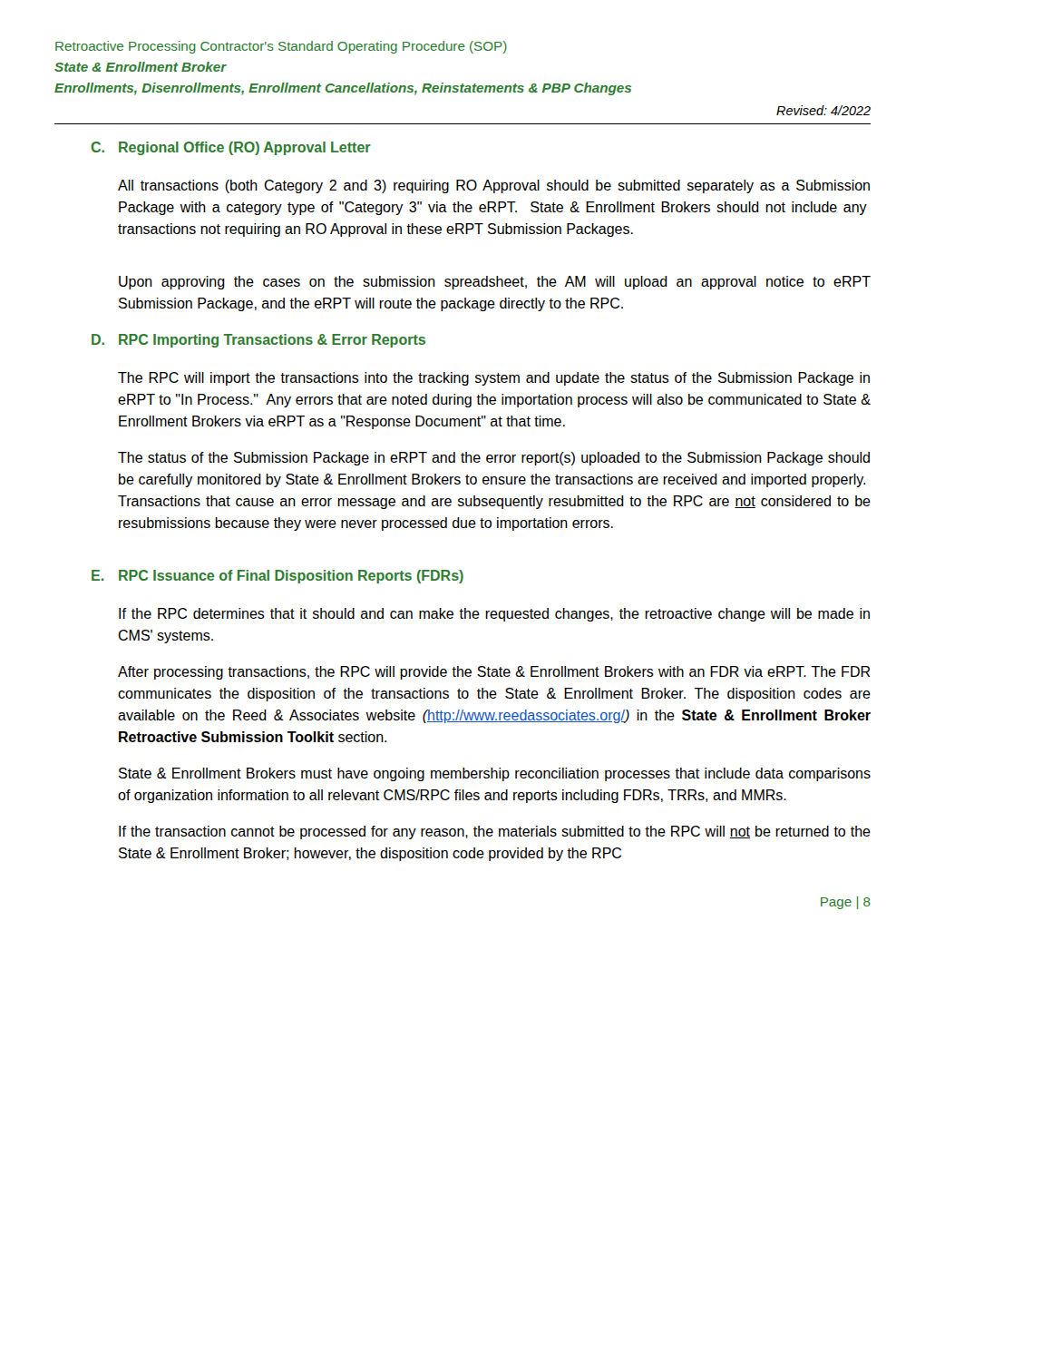Retroactive Processing Contractor's Standard Operating Procedure (SOP)
State & Enrollment Broker
Enrollments, Disenrollments, Enrollment Cancellations, Reinstatements & PBP Changes
Revised: 4/2022
C. Regional Office (RO) Approval Letter
All transactions (both Category 2 and 3) requiring RO Approval should be submitted separately as a Submission Package with a category type of "Category 3" via the eRPT. State & Enrollment Brokers should not include any transactions not requiring an RO Approval in these eRPT Submission Packages.
Upon approving the cases on the submission spreadsheet, the AM will upload an approval notice to eRPT Submission Package, and the eRPT will route the package directly to the RPC.
D. RPC Importing Transactions & Error Reports
The RPC will import the transactions into the tracking system and update the status of the Submission Package in eRPT to "In Process." Any errors that are noted during the importation process will also be communicated to State & Enrollment Brokers via eRPT as a "Response Document" at that time.
The status of the Submission Package in eRPT and the error report(s) uploaded to the Submission Package should be carefully monitored by State & Enrollment Brokers to ensure the transactions are received and imported properly. Transactions that cause an error message and are subsequently resubmitted to the RPC are not considered to be resubmissions because they were never processed due to importation errors.
E. RPC Issuance of Final Disposition Reports (FDRs)
If the RPC determines that it should and can make the requested changes, the retroactive change will be made in CMS' systems.
After processing transactions, the RPC will provide the State & Enrollment Brokers with an FDR via eRPT. The FDR communicates the disposition of the transactions to the State & Enrollment Broker. The disposition codes are available on the Reed & Associates website (http://www.reedassociates.org/) in the State & Enrollment Broker Retroactive Submission Toolkit section.
State & Enrollment Brokers must have ongoing membership reconciliation processes that include data comparisons of organization information to all relevant CMS/RPC files and reports including FDRs, TRRs, and MMRs.
If the transaction cannot be processed for any reason, the materials submitted to the RPC will not be returned to the State & Enrollment Broker; however, the disposition code provided by the RPC
Page | 8